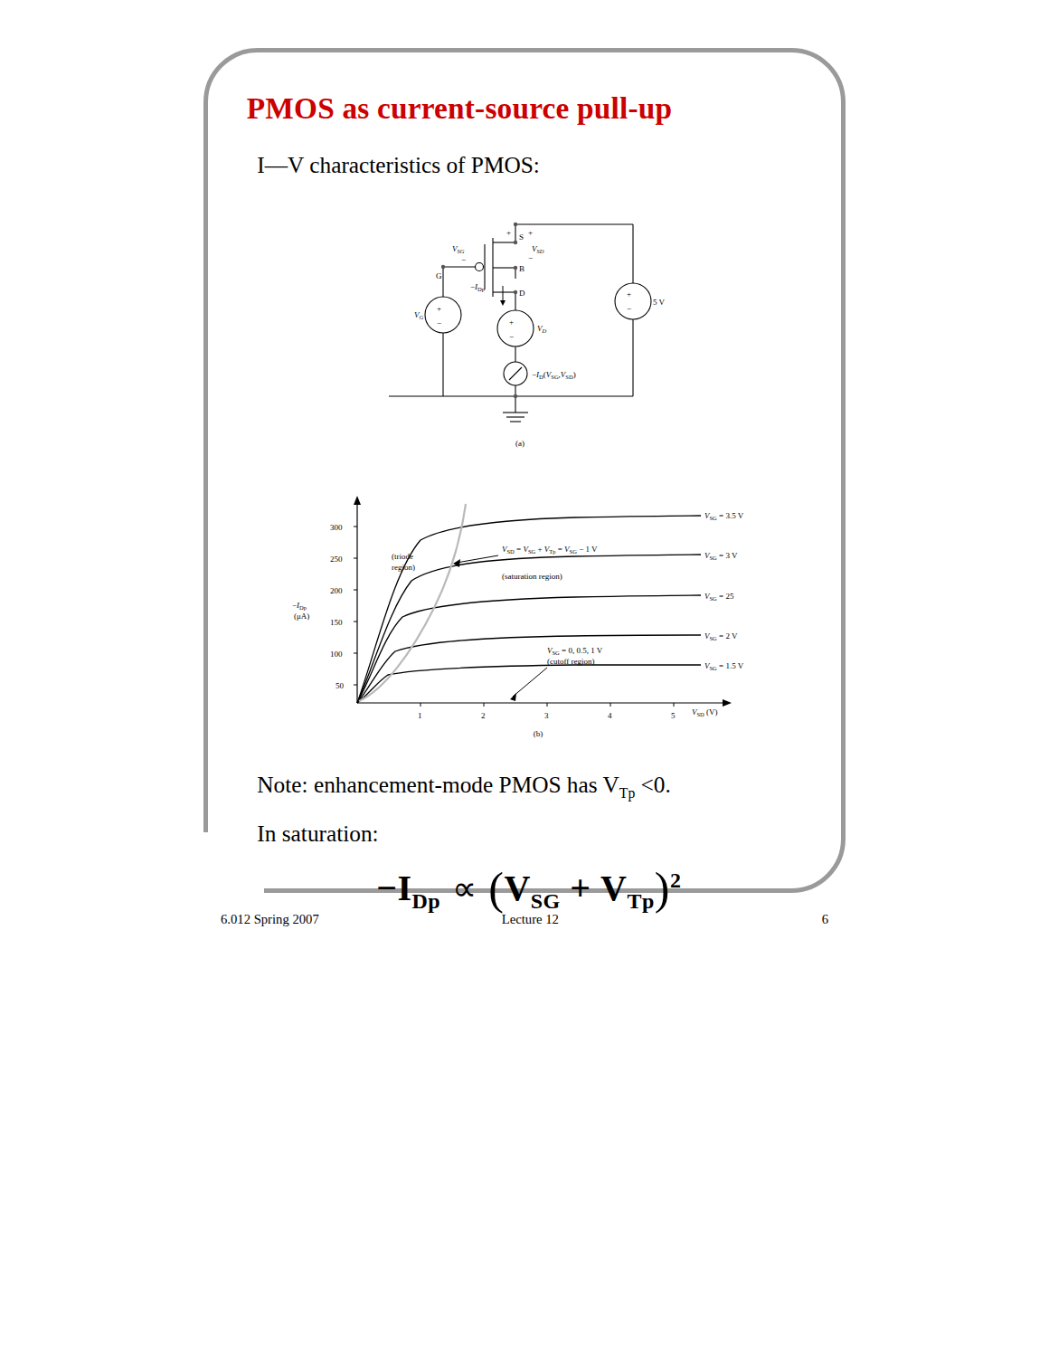PMOS as current-source pull-up
I—V characteristics of PMOS:
S B D G + + − VSG − VSD −IDp VG + − VD + − −ID(VSG,VSD) 5 V + − (a)
300 250 200 150 100 50 −IDp (μA) 1 2 3 4 5 VSD (V) VSG = 3.5 V VSG = 3 V VSG = 25 VSG = 2 V VSG = 1.5 V (triode region) (saturation region) VSG = 0, 0.5, 1 V (cutoff region) VSD = VSG + VTp = VSG − 1 V (b)
Note: enhancement-mode PMOS has VTp <0.
In saturation:
−IDp ∝ (VSG + VTp)2
6.012 Spring 2007
Lecture 12
6